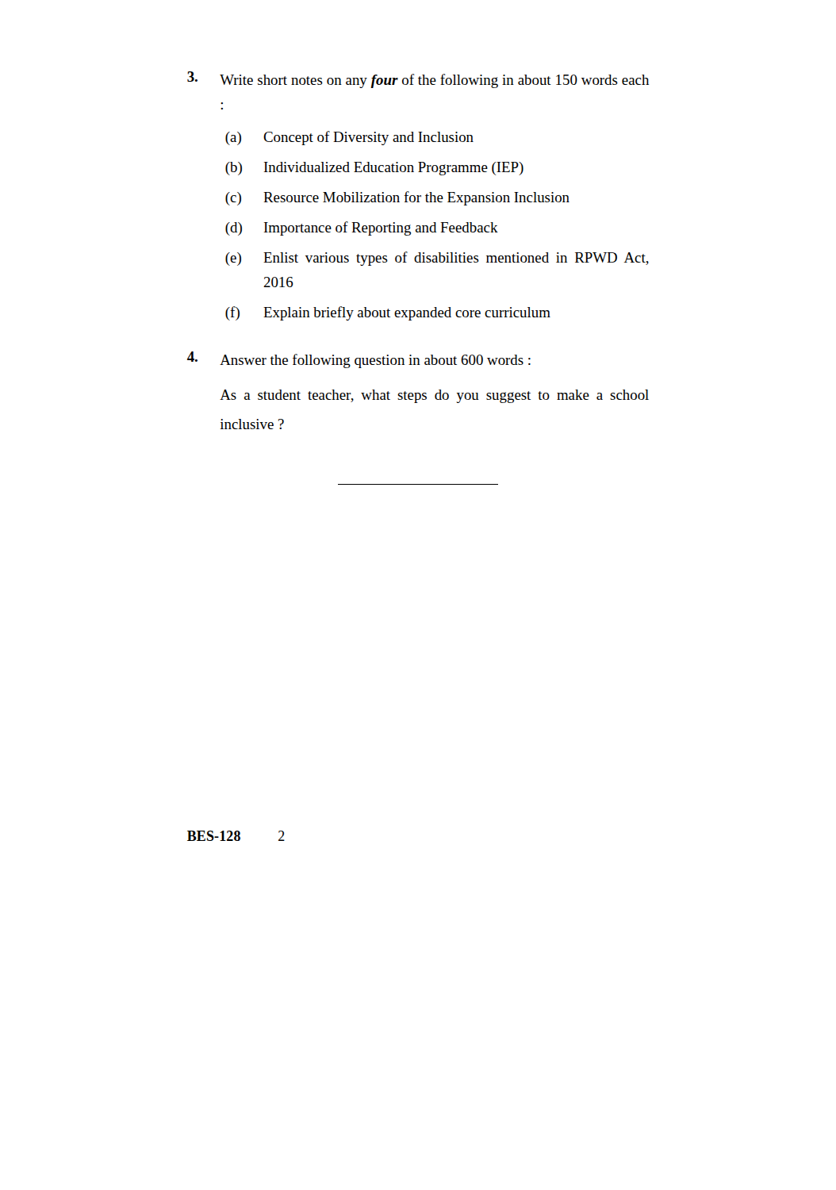3.
Write short notes on any four of the following in about 150 words each :
(a) Concept of Diversity and Inclusion
(b) Individualized Education Programme (IEP)
(c) Resource Mobilization for the Expansion Inclusion
(d) Importance of Reporting and Feedback
(e) Enlist various types of disabilities mentioned in RPWD Act, 2016
(f) Explain briefly about expanded core curriculum
4.
Answer the following question in about 600 words :
As a student teacher, what steps do you suggest to make a school inclusive ?
BES-128 2